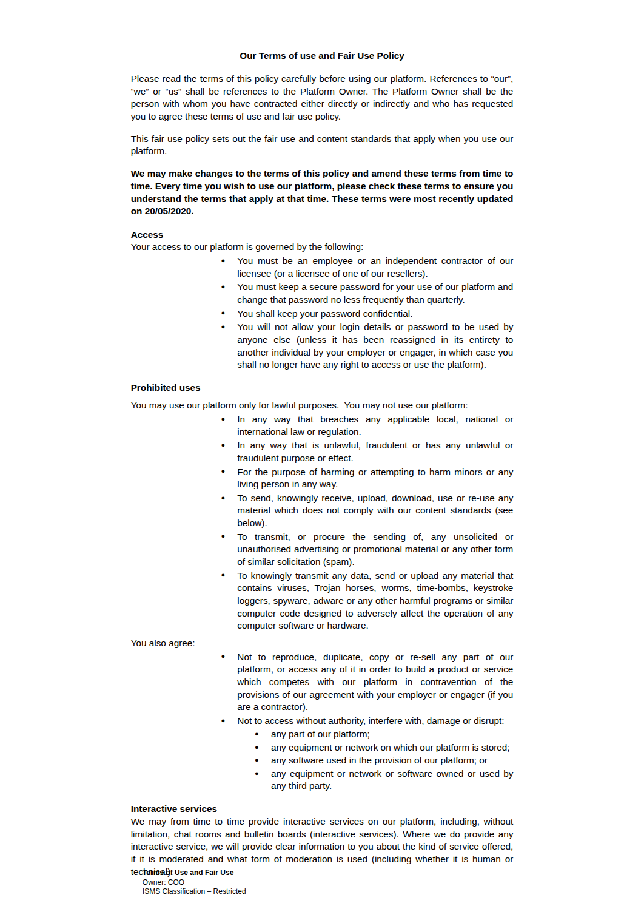Our Terms of use and Fair Use Policy
Please read the terms of this policy carefully before using our platform. References to “our”, “we” or “us” shall be references to the Platform Owner. The Platform Owner shall be the person with whom you have contracted either directly or indirectly and who has requested you to agree these terms of use and fair use policy.
This fair use policy sets out the fair use and content standards that apply when you use our platform.
We may make changes to the terms of this policy and amend these terms from time to time. Every time you wish to use our platform, please check these terms to ensure you understand the terms that apply at that time. These terms were most recently updated on 20/05/2020.
Access
Your access to our platform is governed by the following:
You must be an employee or an independent contractor of our licensee (or a licensee of one of our resellers).
You must keep a secure password for your use of our platform and change that password no less frequently than quarterly.
You shall keep your password confidential.
You will not allow your login details or password to be used by anyone else (unless it has been reassigned in its entirety to another individual by your employer or engager, in which case you shall no longer have any right to access or use the platform).
Prohibited uses
You may use our platform only for lawful purposes. You may not use our platform:
In any way that breaches any applicable local, national or international law or regulation.
In any way that is unlawful, fraudulent or has any unlawful or fraudulent purpose or effect.
For the purpose of harming or attempting to harm minors or any living person in any way.
To send, knowingly receive, upload, download, use or re-use any material which does not comply with our content standards (see below).
To transmit, or procure the sending of, any unsolicited or unauthorised advertising or promotional material or any other form of similar solicitation (spam).
To knowingly transmit any data, send or upload any material that contains viruses, Trojan horses, worms, time-bombs, keystroke loggers, spyware, adware or any other harmful programs or similar computer code designed to adversely affect the operation of any computer software or hardware.
You also agree:
Not to reproduce, duplicate, copy or re-sell any part of our platform, or access any of it in order to build a product or service which competes with our platform in contravention of the provisions of our agreement with your employer or engager (if you are a contractor).
Not to access without authority, interfere with, damage or disrupt:
any part of our platform;
any equipment or network on which our platform is stored;
any software used in the provision of our platform; or
any equipment or network or software owned or used by any third party.
Interactive services
We may from time to time provide interactive services on our platform, including, without limitation, chat rooms and bulletin boards (interactive services). Where we do provide any interactive service, we will provide clear information to you about the kind of service offered, if it is moderated and what form of moderation is used (including whether it is human or technical).
Terms of Use and Fair Use
Owner: COO
ISMS Classification – Restricted